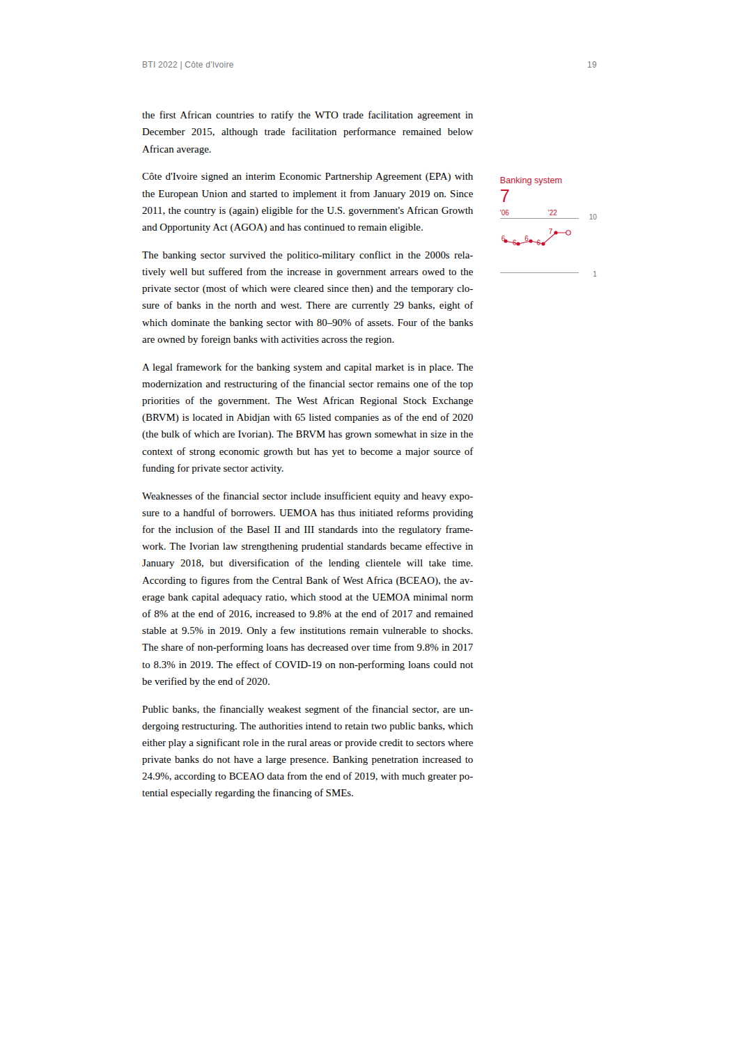BTI 2022 | Côte d'Ivoire
19
the first African countries to ratify the WTO trade facilitation agreement in December 2015, although trade facilitation performance remained below African average.
Côte d'Ivoire signed an interim Economic Partnership Agreement (EPA) with the European Union and started to implement it from January 2019 on. Since 2011, the country is (again) eligible for the U.S. government's African Growth and Opportunity Act (AGOA) and has continued to remain eligible.
The banking sector survived the politico-military conflict in the 2000s relatively well but suffered from the increase in government arrears owed to the private sector (most of which were cleared since then) and the temporary closure of banks in the north and west. There are currently 29 banks, eight of which dominate the banking sector with 80–90% of assets. Four of the banks are owned by foreign banks with activities across the region.
A legal framework for the banking system and capital market is in place. The modernization and restructuring of the financial sector remains one of the top priorities of the government. The West African Regional Stock Exchange (BRVM) is located in Abidjan with 65 listed companies as of the end of 2020 (the bulk of which are Ivorian). The BRVM has grown somewhat in size in the context of strong economic growth but has yet to become a major source of funding for private sector activity.
Weaknesses of the financial sector include insufficient equity and heavy exposure to a handful of borrowers. UEMOA has thus initiated reforms providing for the inclusion of the Basel II and III standards into the regulatory framework. The Ivorian law strengthening prudential standards became effective in January 2018, but diversification of the lending clientele will take time. According to figures from the Central Bank of West Africa (BCEAO), the average bank capital adequacy ratio, which stood at the UEMOA minimal norm of 8% at the end of 2016, increased to 9.8% at the end of 2017 and remained stable at 9.5% in 2019. Only a few institutions remain vulnerable to shocks. The share of non-performing loans has decreased over time from 9.8% in 2017 to 8.3% in 2019. The effect of COVID-19 on non-performing loans could not be verified by the end of 2020.
Public banks, the financially weakest segment of the financial sector, are undergoing restructuring. The authorities intend to retain two public banks, which either play a significant role in the rural areas or provide credit to sectors where private banks do not have a large presence. Banking penetration increased to 24.9%, according to BCEAO data from the end of 2019, with much greater potential especially regarding the financing of SMEs.
Banking system
7
'06 '22 10
6 6 6 6 7
1